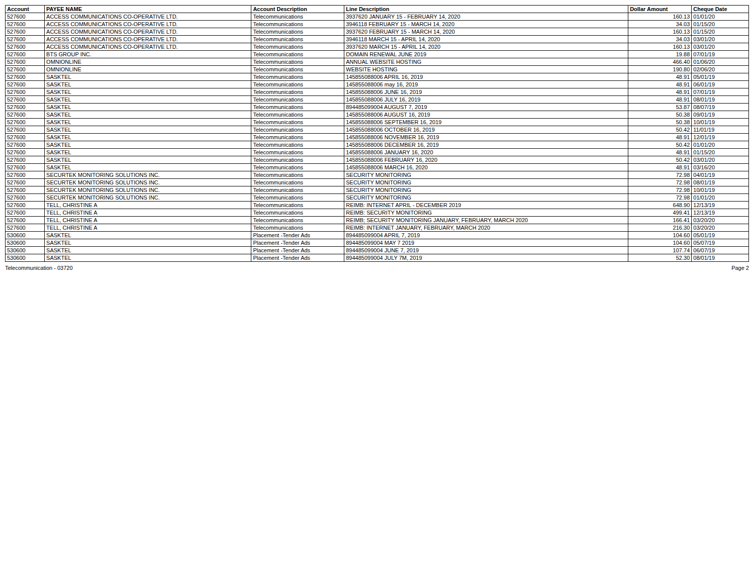| Account | PAYEE NAME | Account Description | Line Description | Dollar Amount | Cheque Date |
| --- | --- | --- | --- | --- | --- |
| 527600 | ACCESS COMMUNICATIONS CO-OPERATIVE LTD. | Telecommunications | 3937620 JANUARY 15 - FEBRUARY 14, 2020 | 160.13 | 01/01/20 |
| 527600 | ACCESS COMMUNICATIONS CO-OPERATIVE LTD. | Telecommunications | 3946118 FEBRUARY 15 - MARCH 14, 2020 | 34.03 | 01/15/20 |
| 527600 | ACCESS COMMUNICATIONS CO-OPERATIVE LTD. | Telecommunications | 3937620 FEBRUARY 15 - MARCH 14, 2020 | 160.13 | 01/15/20 |
| 527600 | ACCESS COMMUNICATIONS CO-OPERATIVE LTD. | Telecommunications | 3946118 MARCH 15 - APRIL 14, 2020 | 34.03 | 03/01/20 |
| 527600 | ACCESS COMMUNICATIONS CO-OPERATIVE LTD. | Telecommunications | 3937620 MARCH 15 - APRIL 14, 2020 | 160.13 | 03/01/20 |
| 527600 | BTS GROUP INC. | Telecommunications | DOMAIN RENEWAL JUNE 2019 | 19.88 | 07/01/19 |
| 527600 | OMNIONLINE | Telecommunications | ANNUAL WEBSITE HOSTING | 466.40 | 01/06/20 |
| 527600 | OMNIONLINE | Telecommunications | WEBSITE HOSTING | 190.80 | 02/06/20 |
| 527600 | SASKTEL | Telecommunications | 145855088006 APRIL 16, 2019 | 48.91 | 05/01/19 |
| 527600 | SASKTEL | Telecommunications | 145855088006 may 16, 2019 | 48.91 | 06/01/19 |
| 527600 | SASKTEL | Telecommunications | 145855088006 JUNE 16, 2019 | 48.91 | 07/01/19 |
| 527600 | SASKTEL | Telecommunications | 145855088006 JULY 16, 2019 | 48.91 | 08/01/19 |
| 527600 | SASKTEL | Telecommunications | 894485099004 AUGUST 7, 2019 | 53.87 | 08/07/19 |
| 527600 | SASKTEL | Telecommunications | 145855088006 AUGUST 16, 2019 | 50.38 | 09/01/19 |
| 527600 | SASKTEL | Telecommunications | 145855088006 SEPTEMBER 16, 2019 | 50.38 | 10/01/19 |
| 527600 | SASKTEL | Telecommunications | 145855088006 OCTOBER 16, 2019 | 50.42 | 11/01/19 |
| 527600 | SASKTEL | Telecommunications | 145855088006 NOVEMBER 16, 2019 | 48.91 | 12/01/19 |
| 527600 | SASKTEL | Telecommunications | 145855088006 DECEMBER 16, 2019 | 50.42 | 01/01/20 |
| 527600 | SASKTEL | Telecommunications | 145855088006 JANUARY 16, 2020 | 48.91 | 01/15/20 |
| 527600 | SASKTEL | Telecommunications | 145855088006 FEBRUARY 16, 2020 | 50.42 | 03/01/20 |
| 527600 | SASKTEL | Telecommunications | 145855088006 MARCH 16, 2020 | 48.91 | 03/16/20 |
| 527600 | SECURTEK MONITORING SOLUTIONS INC. | Telecommunications | SECURITY MONITORING | 72.98 | 04/01/19 |
| 527600 | SECURTEK MONITORING SOLUTIONS INC. | Telecommunications | SECURITY MONITORING | 72.98 | 08/01/19 |
| 527600 | SECURTEK MONITORING SOLUTIONS INC. | Telecommunications | SECURITY MONITORING | 72.98 | 10/01/19 |
| 527600 | SECURTEK MONITORING SOLUTIONS INC. | Telecommunications | SECURITY MONITORING | 72.98 | 01/01/20 |
| 527600 | TELL, CHRISTINE A | Telecommunications | REIMB: INTERNET APRIL - DECEMBER 2019 | 648.90 | 12/13/19 |
| 527600 | TELL, CHRISTINE A | Telecommunications | REIMB: SECURITY MONITORING | 499.41 | 12/13/19 |
| 527600 | TELL, CHRISTINE A | Telecommunications | REIMB; SECURITY MONITORING JANUARY, FEBRUARY, MARCH 2020 | 166.41 | 03/20/20 |
| 527600 | TELL, CHRISTINE A | Telecommunications | REIMB: INTERNET JANUARY, FEBRUARY, MARCH 2020 | 216.30 | 03/20/20 |
| 530600 | SASKTEL | Placement -Tender Ads | 894485099004 APRIL 7, 2019 | 104.60 | 05/01/19 |
| 530600 | SASKTEL | Placement -Tender Ads | 894485099004 MAY 7 2019 | 104.60 | 05/07/19 |
| 530600 | SASKTEL | Placement -Tender Ads | 894485099004 JUNE 7, 2019 | 107.74 | 06/07/19 |
| 530600 | SASKTEL | Placement -Tender Ads | 894485099004 JULY 7M, 2019 | 52.30 | 08/01/19 |
Telecommunication - 03720 Page 2